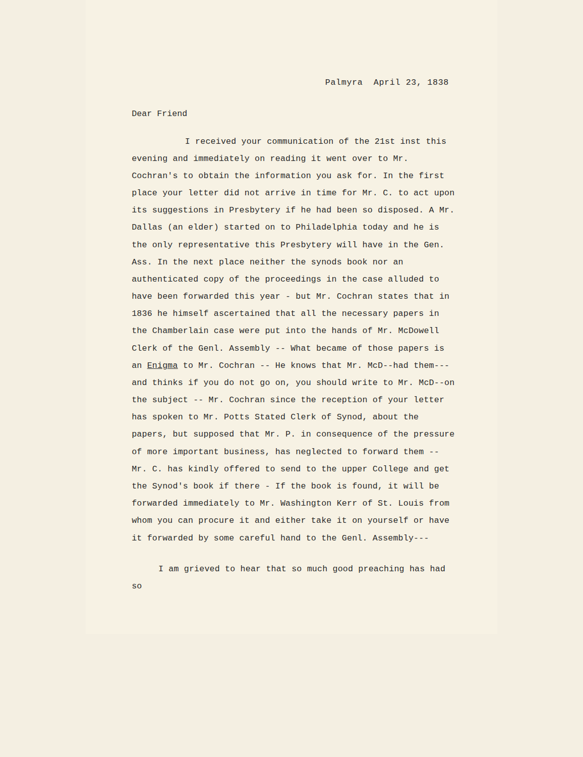Palmyra April 23, 1838
Dear Friend
I received your communication of the 21st inst this evening and immediately on reading it went over to Mr. Cochran's to obtain the information you ask for. In the first place your letter did not arrive in time for Mr. C. to act upon its suggestions in Presbytery if he had been so disposed. A Mr. Dallas (an elder) started on to Philadelphia today and he is the only representative this Presbytery will have in the Gen. Ass. In the next place neither the synods book nor an authenticated copy of the proceedings in the case alluded to have been forwarded this year - but Mr. Cochran states that in 1836 he himself ascertained that all the necessary papers in the Chamberlain case were put into the hands of Mr. McDowell Clerk of the Genl. Assembly -- What became of those papers is an Enigma to Mr. Cochran -- He knows that Mr. McD--had them---and thinks if you do not go on, you should write to Mr. McD--on the subject -- Mr. Cochran since the reception of your letter has spoken to Mr. Potts Stated Clerk of Synod, about the papers, but supposed that Mr. P. in consequence of the pressure of more important business, has neglected to forward them -- Mr. C. has kindly offered to send to the upper College and get the Synod's book if there - If the book is found, it will be forwarded immediately to Mr. Washington Kerr of St. Louis from whom you can procure it and either take it on yourself or have it forwarded by some careful hand to the Genl. Assembly---
I am grieved to hear that so much good preaching has had so